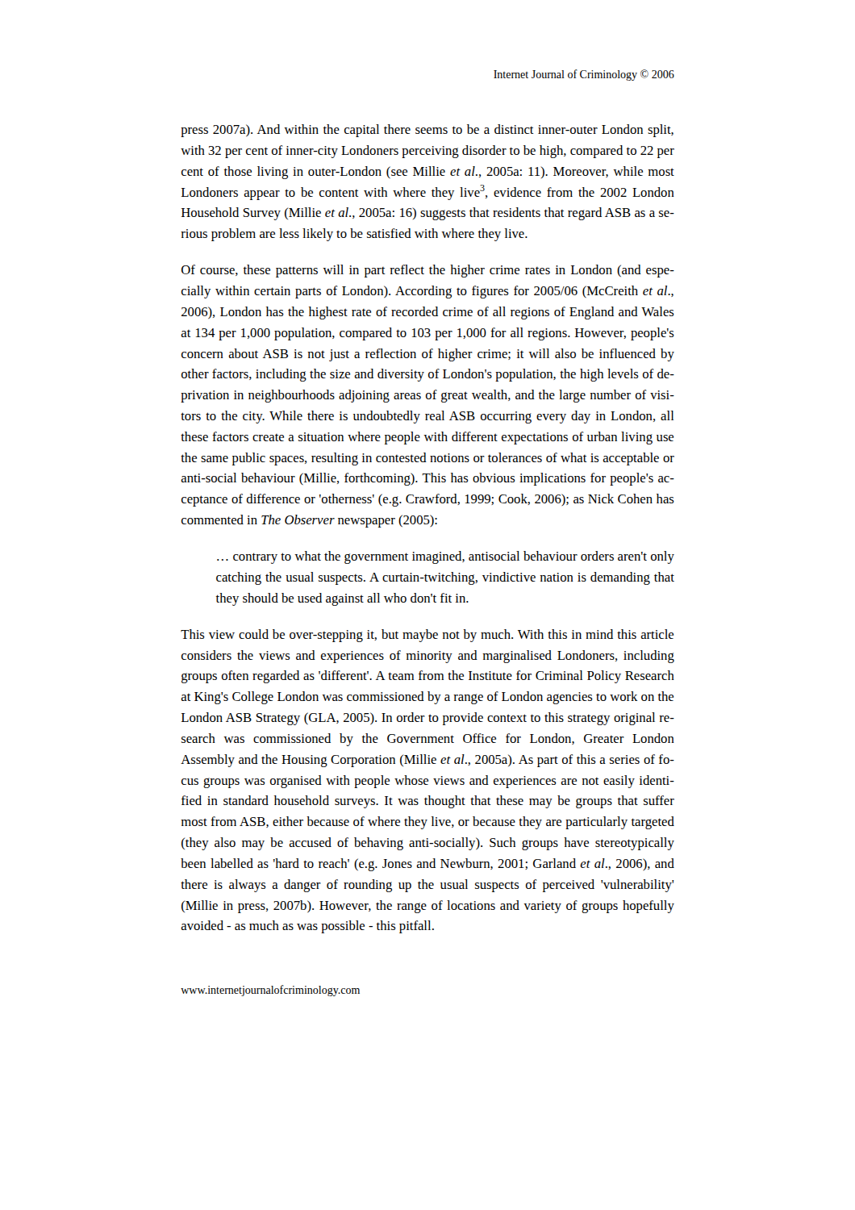Internet Journal of Criminology © 2006
press 2007a). And within the capital there seems to be a distinct inner-outer London split, with 32 per cent of inner-city Londoners perceiving disorder to be high, compared to 22 per cent of those living in outer-London (see Millie et al., 2005a: 11). Moreover, while most Londoners appear to be content with where they live3, evidence from the 2002 London Household Survey (Millie et al., 2005a: 16) suggests that residents that regard ASB as a serious problem are less likely to be satisfied with where they live.
Of course, these patterns will in part reflect the higher crime rates in London (and especially within certain parts of London). According to figures for 2005/06 (McCreith et al., 2006), London has the highest rate of recorded crime of all regions of England and Wales at 134 per 1,000 population, compared to 103 per 1,000 for all regions. However, people's concern about ASB is not just a reflection of higher crime; it will also be influenced by other factors, including the size and diversity of London's population, the high levels of deprivation in neighbourhoods adjoining areas of great wealth, and the large number of visitors to the city. While there is undoubtedly real ASB occurring every day in London, all these factors create a situation where people with different expectations of urban living use the same public spaces, resulting in contested notions or tolerances of what is acceptable or anti-social behaviour (Millie, forthcoming). This has obvious implications for people's acceptance of difference or 'otherness' (e.g. Crawford, 1999; Cook, 2006); as Nick Cohen has commented in The Observer newspaper (2005):
… contrary to what the government imagined, antisocial behaviour orders aren't only catching the usual suspects. A curtain-twitching, vindictive nation is demanding that they should be used against all who don't fit in.
This view could be over-stepping it, but maybe not by much. With this in mind this article considers the views and experiences of minority and marginalised Londoners, including groups often regarded as 'different'. A team from the Institute for Criminal Policy Research at King's College London was commissioned by a range of London agencies to work on the London ASB Strategy (GLA, 2005). In order to provide context to this strategy original research was commissioned by the Government Office for London, Greater London Assembly and the Housing Corporation (Millie et al., 2005a). As part of this a series of focus groups was organised with people whose views and experiences are not easily identified in standard household surveys. It was thought that these may be groups that suffer most from ASB, either because of where they live, or because they are particularly targeted (they also may be accused of behaving anti-socially). Such groups have stereotypically been labelled as 'hard to reach' (e.g. Jones and Newburn, 2001; Garland et al., 2006), and there is always a danger of rounding up the usual suspects of perceived 'vulnerability' (Millie in press, 2007b). However, the range of locations and variety of groups hopefully avoided - as much as was possible - this pitfall.
www.internetjournalofcriminology.com